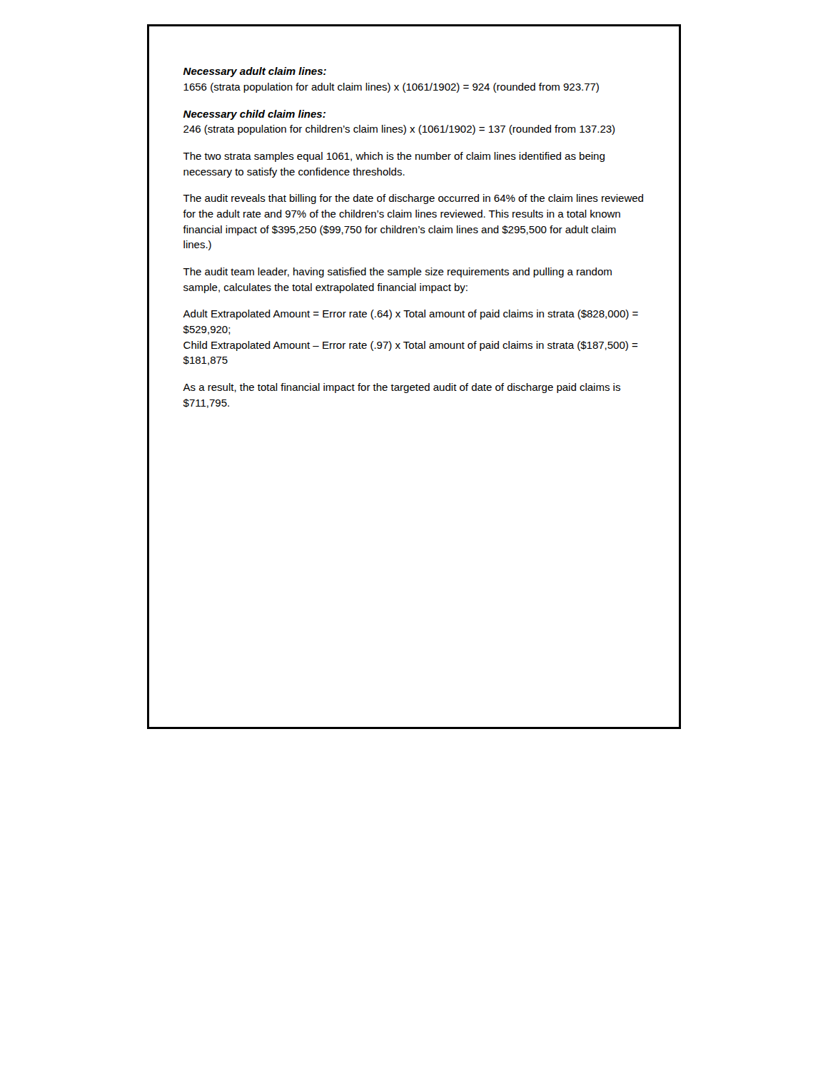Necessary adult claim lines:
1656 (strata population for adult claim lines) x (1061/1902) = 924 (rounded from 923.77)
Necessary child claim lines:
246 (strata population for children’s claim lines) x (1061/1902) = 137 (rounded from 137.23)
The two strata samples equal 1061, which is the number of claim lines identified as being necessary to satisfy the confidence thresholds.
The audit reveals that billing for the date of discharge occurred in 64% of the claim lines reviewed for the adult rate and 97% of the children’s claim lines reviewed. This results in a total known financial impact of $395,250 ($99,750 for children’s claim lines and $295,500 for adult claim lines.)
The audit team leader, having satisfied the sample size requirements and pulling a random sample, calculates the total extrapolated financial impact by:
Adult Extrapolated Amount = Error rate (.64) x Total amount of paid claims in strata ($828,000) = $529,920;
Child Extrapolated Amount – Error rate (.97) x Total amount of paid claims in strata ($187,500) = $181,875
As a result, the total financial impact for the targeted audit of date of discharge paid claims is $711,795.